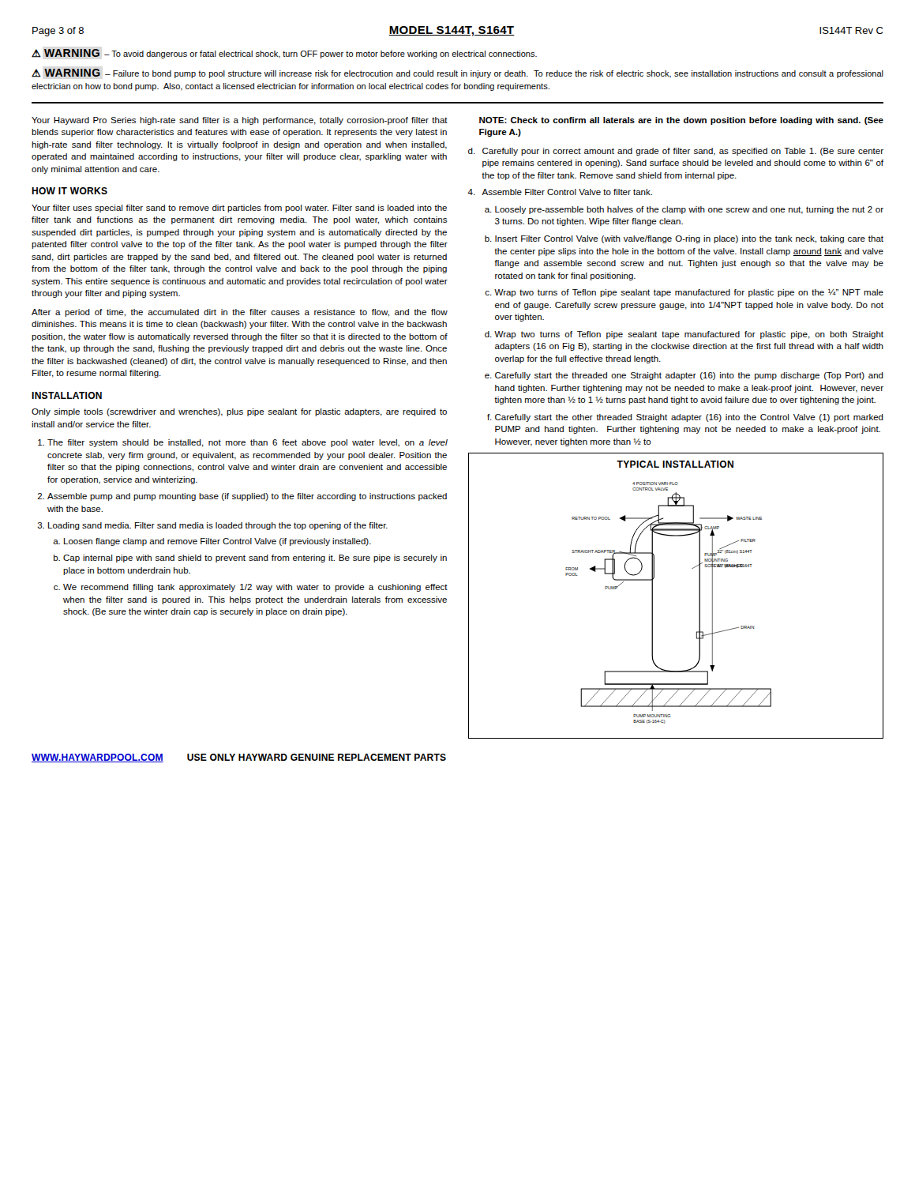Page 3 of 8 MODEL S144T, S164T IS144T Rev C
⚠WARNING – To avoid dangerous or fatal electrical shock, turn OFF power to motor before working on electrical connections.
⚠WARNING – Failure to bond pump to pool structure will increase risk for electrocution and could result in injury or death. To reduce the risk of electric shock, see installation instructions and consult a professional electrician on how to bond pump. Also, contact a licensed electrician for information on local electrical codes for bonding requirements.
Your Hayward Pro Series high-rate sand filter is a high performance, totally corrosion-proof filter that blends superior flow characteristics and features with ease of operation. It represents the very latest in high-rate sand filter technology. It is virtually foolproof in design and operation and when installed, operated and maintained according to instructions, your filter will produce clear, sparkling water with only minimal attention and care.
HOW IT WORKS
Your filter uses special filter sand to remove dirt particles from pool water. Filter sand is loaded into the filter tank and functions as the permanent dirt removing media. The pool water, which contains suspended dirt particles, is pumped through your piping system and is automatically directed by the patented filter control valve to the top of the filter tank. As the pool water is pumped through the filter sand, dirt particles are trapped by the sand bed, and filtered out. The cleaned pool water is returned from the bottom of the filter tank, through the control valve and back to the pool through the piping system. This entire sequence is continuous and automatic and provides total recirculation of pool water through your filter and piping system.
After a period of time, the accumulated dirt in the filter causes a resistance to flow, and the flow diminishes. This means it is time to clean (backwash) your filter. With the control valve in the backwash position, the water flow is automatically reversed through the filter so that it is directed to the bottom of the tank, up through the sand, flushing the previously trapped dirt and debris out the waste line. Once the filter is backwashed (cleaned) of dirt, the control valve is manually resequenced to Rinse, and then Filter, to resume normal filtering.
INSTALLATION
Only simple tools (screwdriver and wrenches), plus pipe sealant for plastic adapters, are required to install and/or service the filter.
The filter system should be installed, not more than 6 feet above pool water level, on a level concrete slab, very firm ground, or equivalent, as recommended by your pool dealer. Position the filter so that the piping connections, control valve and winter drain are convenient and accessible for operation, service and winterizing.
Assemble pump and pump mounting base (if supplied) to the filter according to instructions packed with the base.
Loading sand media. Filter sand media is loaded through the top opening of the filter.
Loosen flange clamp and remove Filter Control Valve (if previously installed).
Cap internal pipe with sand shield to prevent sand from entering it. Be sure pipe is securely in place in bottom underdrain hub.
We recommend filling tank approximately 1/2 way with water to provide a cushioning effect when the filter sand is poured in. This helps protect the underdrain laterals from excessive shock. (Be sure the winter drain cap is securely in place on drain pipe).
NOTE: Check to confirm all laterals are in the down position before loading with sand. (See Figure A.)
d. Carefully pour in correct amount and grade of filter sand, as specified on Table 1. (Be sure center pipe remains centered in opening). Sand surface should be leveled and should come to within 6" of the top of the filter tank. Remove sand shield from internal pipe.
4. Assemble Filter Control Valve to filter tank.
Loosely pre-assemble both halves of the clamp with one screw and one nut, turning the nut 2 or 3 turns. Do not tighten. Wipe filter flange clean.
Insert Filter Control Valve (with valve/flange O-ring in place) into the tank neck, taking care that the center pipe slips into the hole in the bottom of the valve. Install clamp around tank and valve flange and assemble second screw and nut. Tighten just enough so that the valve may be rotated on tank for final positioning.
Wrap two turns of Teflon pipe sealant tape manufactured for plastic pipe on the ¼” NPT male end of gauge. Carefully screw pressure gauge, into 1/4"NPT tapped hole in valve body. Do not over tighten.
Wrap two turns of Teflon pipe sealant tape manufactured for plastic pipe, on both Straight adapters (16 on Fig B), starting in the clockwise direction at the first full thread with a half width overlap for the full effective thread length.
Carefully start the threaded one Straight adapter (16) into the pump discharge (Top Port) and hand tighten. Further tightening may not be needed to make a leak-proof joint. However, never tighten more than ½ to 1 ½ turns past hand tight to avoid failure due to over tightening the joint.
Carefully start the other threaded Straight adapter (16) into the Control Valve (1) port marked PUMP and hand tighten. Further tightening may not be needed to make a leak-proof joint. However, never tighten more than ½ to
TYPICAL INSTALLATION
4 POSITION VARI-FLO CONTROL VALVE RETURN TO POOL WASTE LINE FILTER CLAMP STRAIGHT ADAPTER FROM POOL PUMP PUMP MOUNTING SCREW / WASHER 32" (81cm) S144T 33" (84cm) S164T DRAIN PUMP MOUNTING BASE (S-164-C)
WWW.HAYWARDPOOL.COM USE ONLY HAYWARD GENUINE REPLACEMENT PARTS